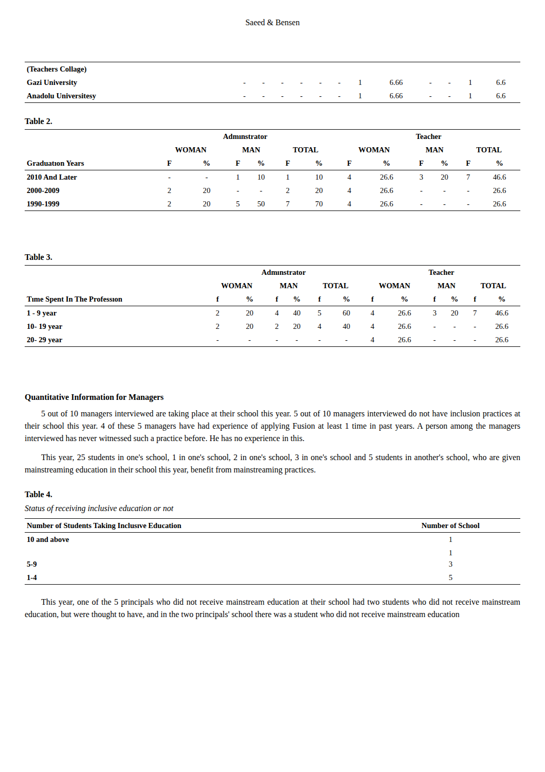Saeed & Bensen
| (Teachers Collage) | | | | | | | | | | | | |
| Gazi University | - | - | - | - | - | - | 1 | 6.66 | - | - | 1 | 6.6 |
| Anadolu Universitesy | - | - | - | - | - | - | 1 | 6.66 | - | - | 1 | 6.6 |
Table 2.
| Graduatıon Years | Admınstrator | Teacher |
| --- | --- | --- |
| WOMAN | MAN | TOTAL | WOMAN | MAN | TOTAL |
| F | % | F | % | F | % | F | % | F | % | F | % |
| 2010 And Later | - | - | 1 | 10 | 1 | 10 | 4 | 26.6 | 3 | 20 | 7 | 46.6 |
| 2000-2009 | 2 | 20 | - | - | 2 | 20 | 4 | 26.6 | - | - | - | 26.6 |
| 1990-1999 | 2 | 20 | 5 | 50 | 7 | 70 | 4 | 26.6 | - | - | - | 26.6 |
Table 3.
| Tıme Spent In The Professıon | Admınstrator | Teacher |
| --- | --- | --- |
| WOMAN | MAN | TOTAL | WOMAN | MAN | TOTAL |
| f | % | f | % | f | % | f | % | f | % | f | % |
| 1 - 9 year | 2 | 20 | 4 | 40 | 5 | 60 | 4 | 26.6 | 3 | 20 | 7 | 46.6 |
| 10- 19 year | 2 | 20 | 2 | 20 | 4 | 40 | 4 | 26.6 | - | - | - | 26.6 |
| 20- 29 year | - | - | - | - | - | - | 4 | 26.6 | - | - | - | 26.6 |
Quantitative Information for Managers
5 out of 10 managers interviewed are taking place at their school this year. 5 out of 10 managers interviewed do not have inclusion practices at their school this year. 4 of these 5 managers have had experience of applying Fusion at least 1 time in past years. A person among the managers interviewed has never witnessed such a practice before. He has no experience in this.
This year, 25 students in one's school, 1 in one's school, 2 in one's school, 3 in one's school and 5 students in another's school, who are given mainstreaming education in their school this year, benefit from mainstreaming practices.
Table 4.
Status of receiving inclusive education or not
| Number of Students Taking Inclusıve Education | Number of School |
| --- | --- |
| 10 and above | 1 |
| 5-9 | 1 3 |
| 1-4 | 5 |
This year, one of the 5 principals who did not receive mainstream education at their school had two students who did not receive mainstream education, but were thought to have, and in the two principals' school there was a student who did not receive mainstream education